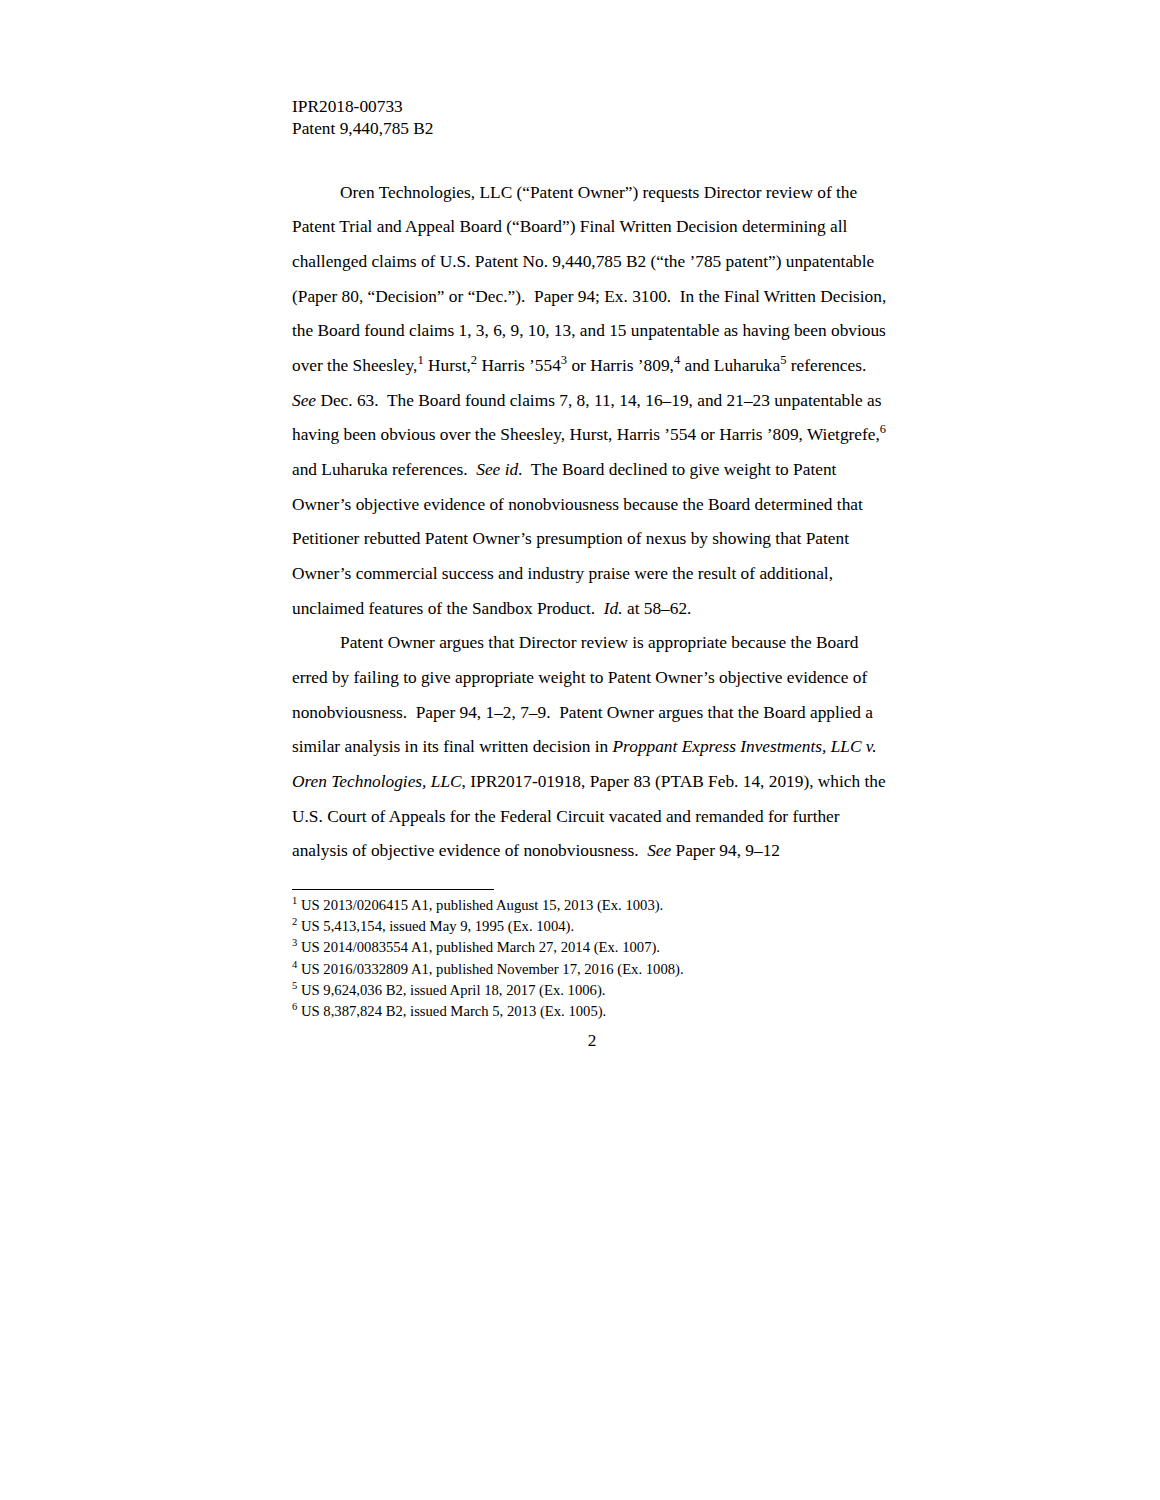IPR2018-00733
Patent 9,440,785 B2
Oren Technologies, LLC (“Patent Owner”) requests Director review of the Patent Trial and Appeal Board (“Board”) Final Written Decision determining all challenged claims of U.S. Patent No. 9,440,785 B2 (“the ’785 patent”) unpatentable (Paper 80, “Decision” or “Dec.”). Paper 94; Ex. 3100. In the Final Written Decision, the Board found claims 1, 3, 6, 9, 10, 13, and 15 unpatentable as having been obvious over the Sheesley,1 Hurst,2 Harris ’5543 or Harris ’809,4 and Luharuka5 references. See Dec. 63. The Board found claims 7, 8, 11, 14, 16–19, and 21–23 unpatentable as having been obvious over the Sheesley, Hurst, Harris ’554 or Harris ’809, Wietgrefe,6 and Luharuka references. See id. The Board declined to give weight to Patent Owner’s objective evidence of nonobviousness because the Board determined that Petitioner rebutted Patent Owner’s presumption of nexus by showing that Patent Owner’s commercial success and industry praise were the result of additional, unclaimed features of the Sandbox Product. Id. at 58–62.
Patent Owner argues that Director review is appropriate because the Board erred by failing to give appropriate weight to Patent Owner’s objective evidence of nonobviousness. Paper 94, 1–2, 7–9. Patent Owner argues that the Board applied a similar analysis in its final written decision in Proppant Express Investments, LLC v. Oren Technologies, LLC, IPR2017-01918, Paper 83 (PTAB Feb. 14, 2019), which the U.S. Court of Appeals for the Federal Circuit vacated and remanded for further analysis of objective evidence of nonobviousness. See Paper 94, 9–12
1 US 2013/0206415 A1, published August 15, 2013 (Ex. 1003).
2 US 5,413,154, issued May 9, 1995 (Ex. 1004).
3 US 2014/0083554 A1, published March 27, 2014 (Ex. 1007).
4 US 2016/0332809 A1, published November 17, 2016 (Ex. 1008).
5 US 9,624,036 B2, issued April 18, 2017 (Ex. 1006).
6 US 8,387,824 B2, issued March 5, 2013 (Ex. 1005).
2